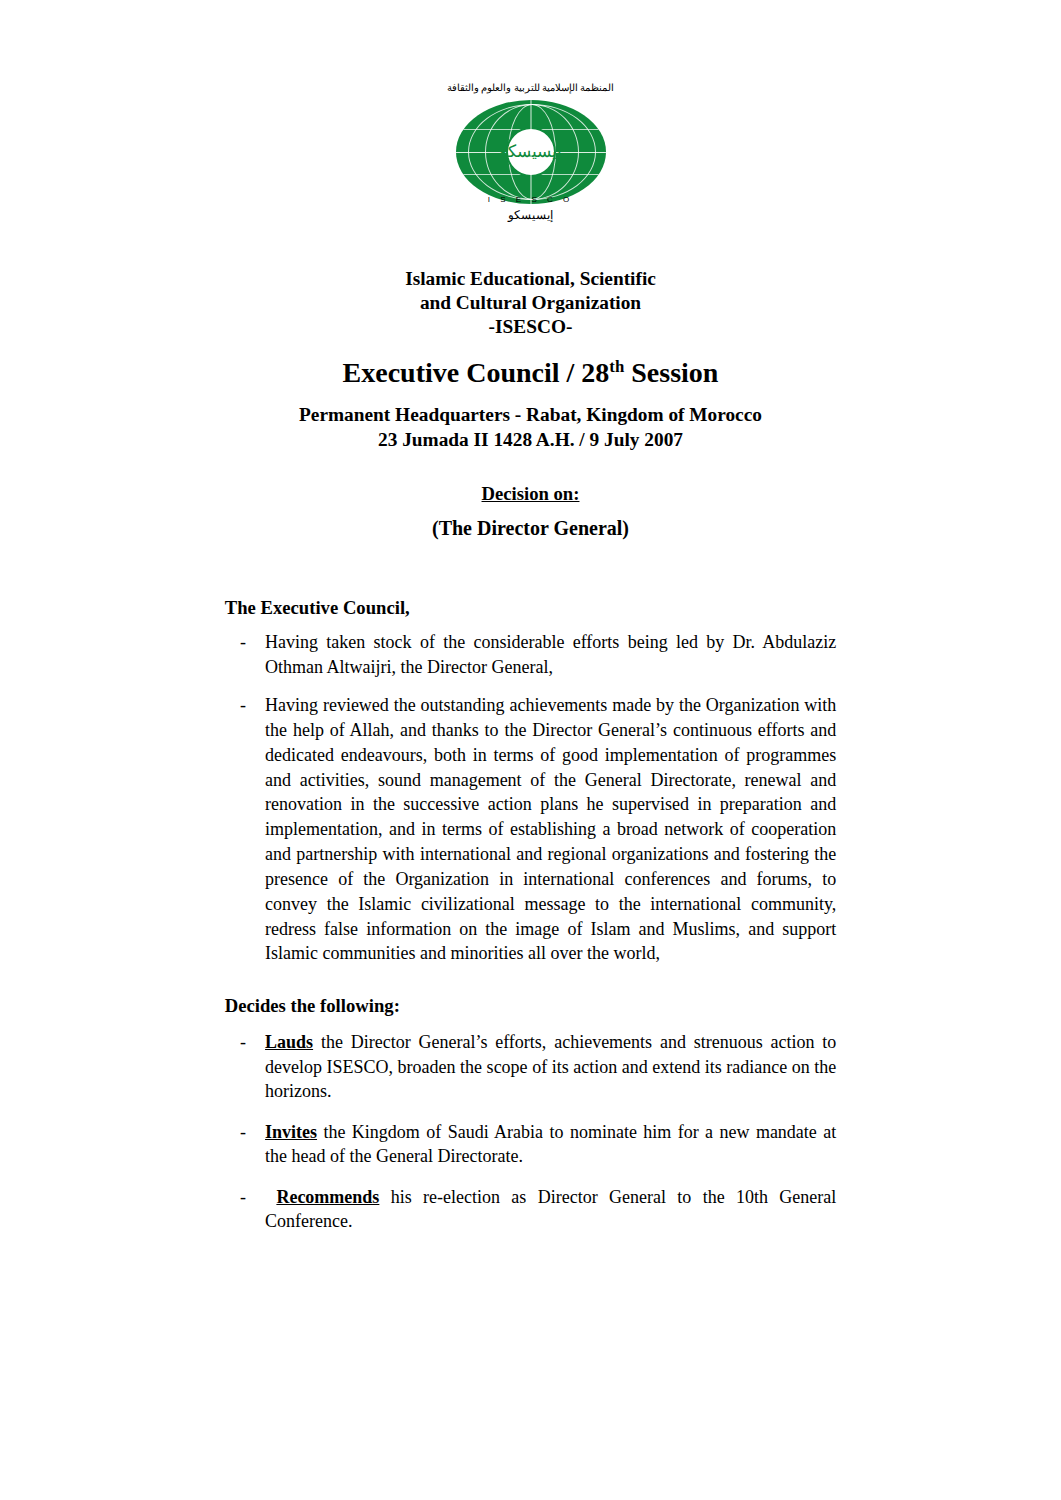المنظمة الإسلامية للتربية والعلوم والثقافة
إيسيسكو
I S E S C O
إيسيسكو
Islamic Educational, Scientific
and Cultural Organization -ISESCO-
Executive Council / 28th Session
Permanent Headquarters - Rabat, Kingdom of Morocco
23 Jumada II 1428 A.H. / 9 July 2007
Decision on:
(The Director General)
The Executive Council,
Having taken stock of the considerable efforts being led by Dr. Abdulaziz Othman Altwaijri, the Director General,
Having reviewed the outstanding achievements made by the Organization with the help of Allah, and thanks to the Director General’s continuous efforts and dedicated endeavours, both in terms of good implementation of programmes and activities, sound management of the General Directorate, renewal and renovation in the successive action plans he supervised in preparation and implementation, and in terms of establishing a broad network of cooperation and partnership with international and regional organizations and fostering the presence of the Organization in international conferences and forums, to convey the Islamic civilizational message to the international community, redress false information on the image of Islam and Muslims, and support Islamic communities and minorities all over the world,
Decides the following:
Lauds the Director General’s efforts, achievements and strenuous action to develop ISESCO, broaden the scope of its action and extend its radiance on the horizons.
Invites the Kingdom of Saudi Arabia to nominate him for a new mandate at the head of the General Directorate.
Recommends his re-election as Director General to the 10th General Conference.